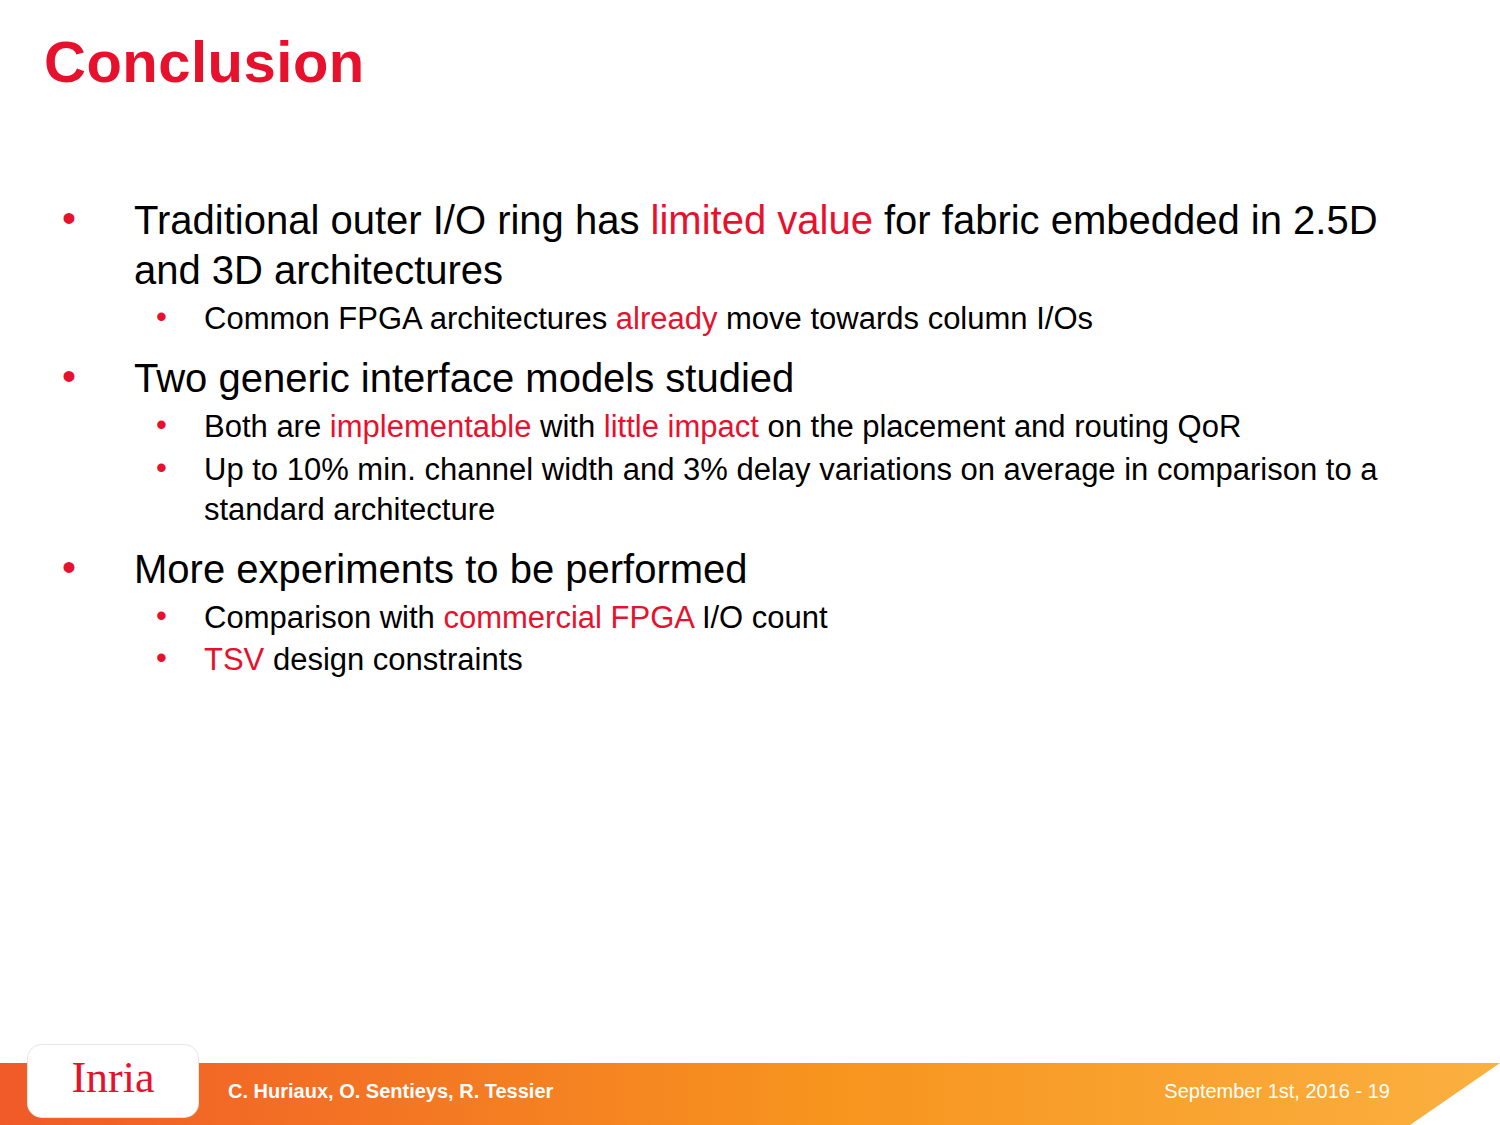Conclusion
Traditional outer I/O ring has limited value for fabric embedded in 2.5D and 3D architectures
Common FPGA architectures already move towards column I/Os
Two generic interface models studied
Both are implementable with little impact on the placement and routing QoR
Up to 10% min. channel width and 3% delay variations on average in comparison to a standard architecture
More experiments to be performed
Comparison with commercial FPGA I/O count
TSV design constraints
Inria
C. Huriaux, O. Sentieys, R. Tessier
September 1st, 2016 - 19